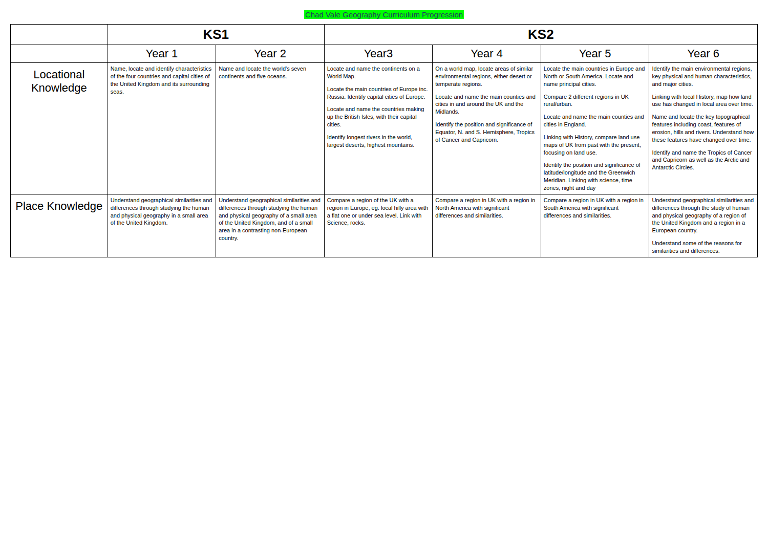Chad Vale Geography Curriculum Progression
| | KS1 | KS2 |
| --- | --- | --- |
| | Year 1 | Year 2 | Year3 | Year 4 | Year 5 | Year 6 |
| Locational Knowledge | Name, locate and identify characteristics of the four countries and capital cities of the United Kingdom and its surrounding seas. | Name and locate the world's seven continents and five oceans. | Locate and name the continents on a World Map. Locate the main countries of Europe inc. Russia. Identify capital cities of Europe. Locate and name the countries making up the British Isles, with their capital cities. Identify longest rivers in the world, largest deserts, highest mountains. | On a world map, locate areas of similar environmental regions, either desert or temperate regions. Locate and name the main counties and cities in and around the UK and the Midlands. Identify the position and significance of Equator, N. and S. Hemisphere, Tropics of Cancer and Capricorn. | Locate the main countries in Europe and North or South America. Locate and name principal cities. Compare 2 different regions in UK rural/urban. Locate and name the main counties and cities in England. Linking with History, compare land use maps of UK from past with the present, focusing on land use. Identify the position and significance of latitude/longitude and the Greenwich Meridian. Linking with science, time zones, night and day | Identify the main environmental regions, key physical and human characteristics, and major cities. Linking with local History, map how land use has changed in local area over time. Name and locate the key topographical features including coast, features of erosion, hills and rivers. Understand how these features have changed over time. Identify and name the Tropics of Cancer and Capricorn as well as the Arctic and Antarctic Circles. |
| Place Knowledge | Understand geographical similarities and differences through studying the human and physical geography in a small area of the United Kingdom. | Understand geographical similarities and differences through studying the human and physical geography of a small area of the United Kingdom, and of a small area in a contrasting non-European country. | Compare a region of the UK with a region in Europe, eg. local hilly area with a flat one or under sea level. Link with Science, rocks. | Compare a region in UK with a region in North America with significant differences and similarities. | Compare a region in UK with a region in South America with significant differences and similarities. | Understand geographical similarities and differences through the study of human and physical geography of a region of the United Kingdom and a region in a European country. Understand some of the reasons for similarities and differences. |